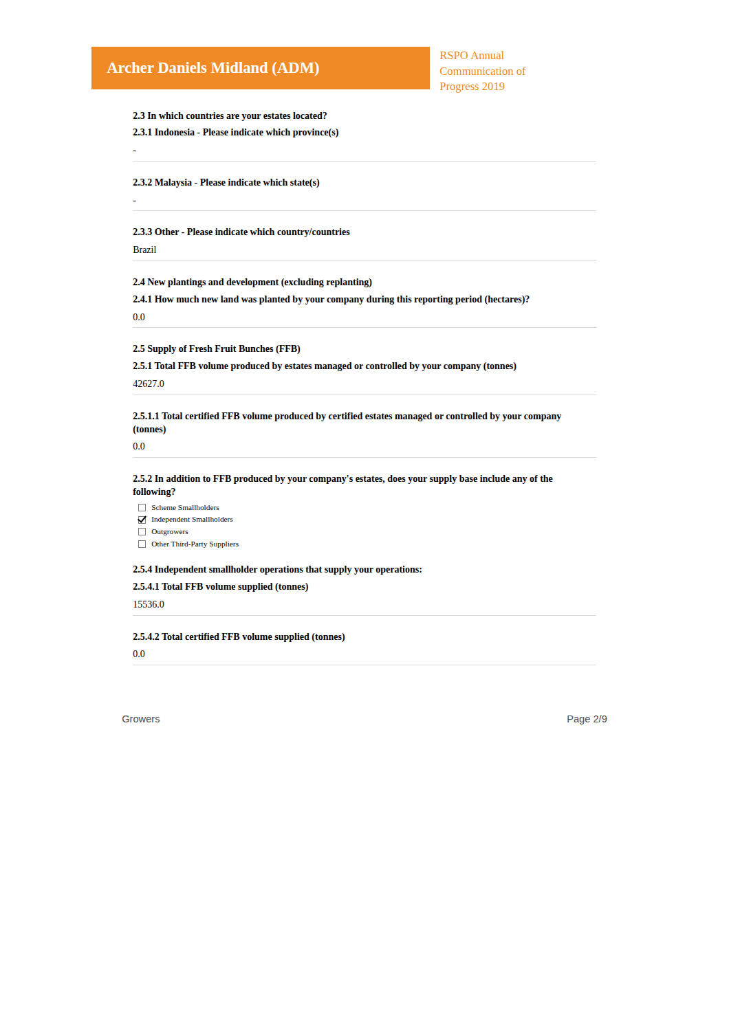Archer Daniels Midland (ADM)
RSPO Annual
Communication of
Progress 2019
2.3 In which countries are your estates located?
2.3.1 Indonesia - Please indicate which province(s)
-
2.3.2 Malaysia - Please indicate which state(s)
-
2.3.3 Other - Please indicate which country/countries
Brazil
2.4 New plantings and development (excluding replanting)
2.4.1 How much new land was planted by your company during this reporting period (hectares)?
0.0
2.5 Supply of Fresh Fruit Bunches (FFB)
2.5.1 Total FFB volume produced by estates managed or controlled by your company (tonnes)
42627.0
2.5.1.1 Total certified FFB volume produced by certified estates managed or controlled by your company (tonnes)
0.0
2.5.2 In addition to FFB produced by your company's estates, does your supply base include any of the following?
Scheme Smallholders
Independent Smallholders
Outgrowers
Other Third-Party Suppliers
2.5.4 Independent smallholder operations that supply your operations:
2.5.4.1 Total FFB volume supplied (tonnes)
15536.0
2.5.4.2 Total certified FFB volume supplied (tonnes)
0.0
Growers
Page 2/9